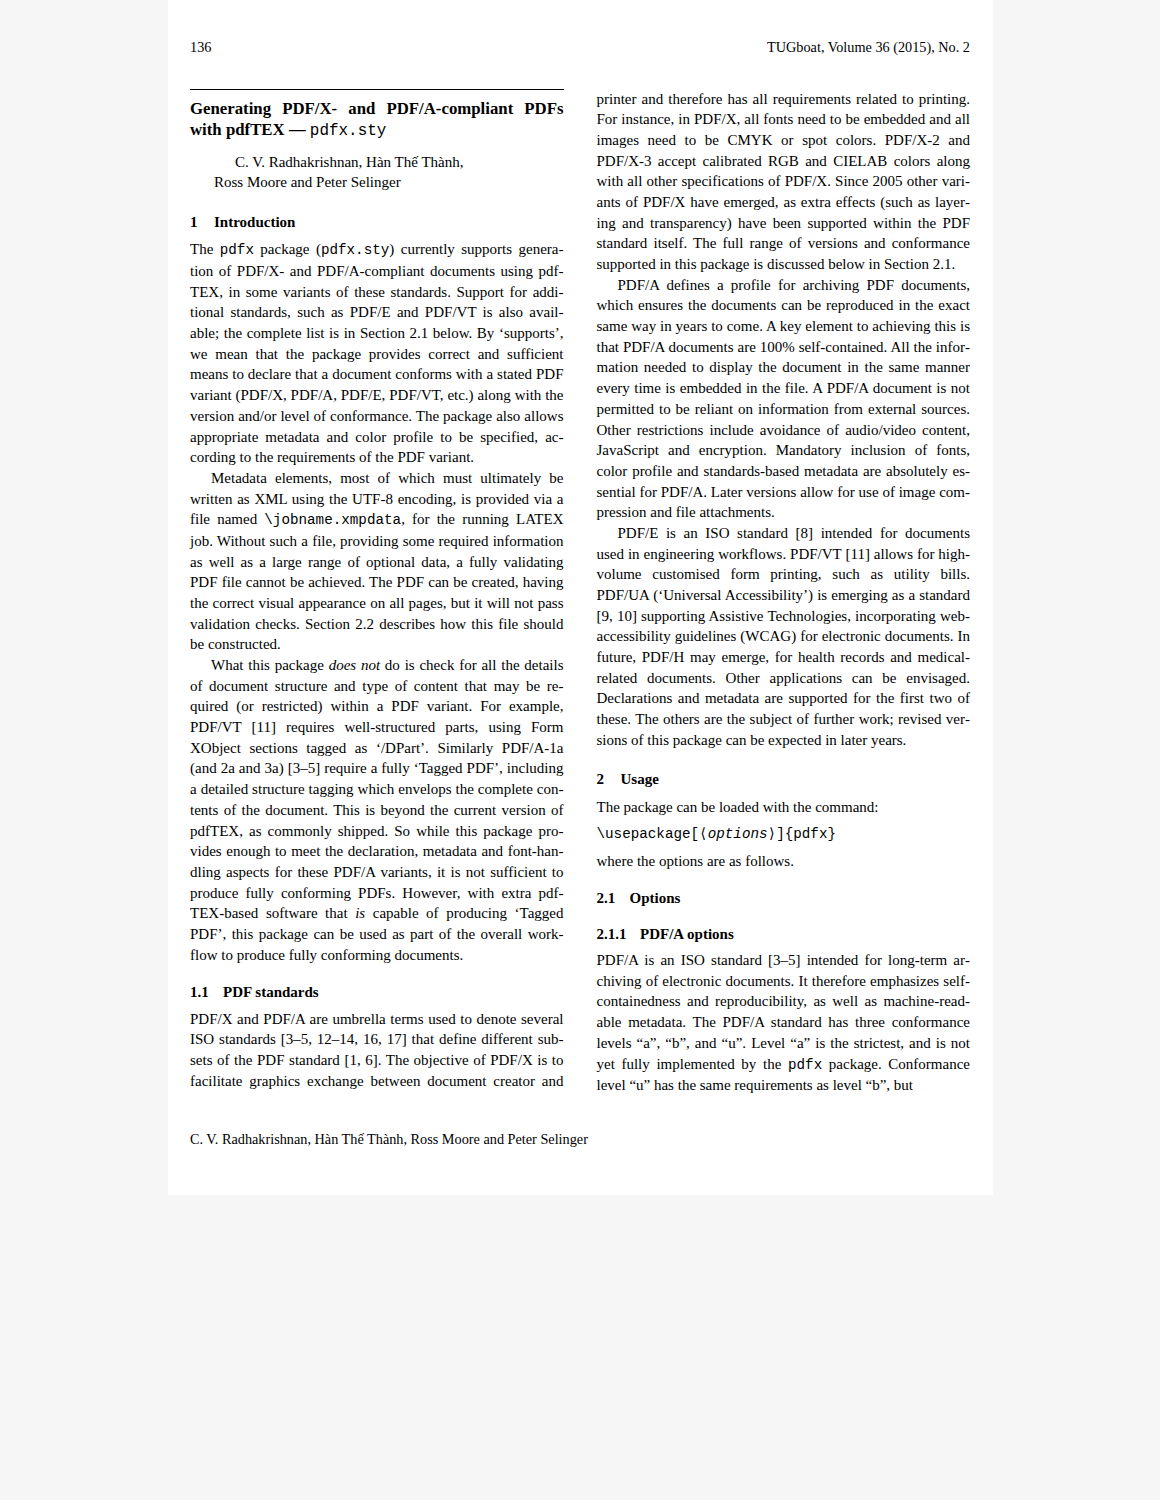136 TUGboat, Volume 36 (2015), No. 2
Generating PDF/X- and PDF/A-compliant PDFs with pdfTe X — pdfx.sty
C. V. Radhakrishnan, Hàn Thế Thành,
Ross Moore and Peter Selinger
1 Introduction
The pdfx package (pdfx.sty) currently supports generation of PDF/X- and PDF/A-compliant documents using pdfTe X, in some variants of these standards. Support for additional standards, such as PDF/E and PDF/VT is also available; the complete list is in Section 2.1 below. By ‘supports’, we mean that the package provides correct and sufficient means to declare that a document conforms with a stated PDF variant (PDF/X, PDF/A, PDF/E, PDF/VT, etc.) along with the version and/or level of conformance. The package also allows appropriate metadata and color profile to be specified, according to the requirements of the PDF variant.
Metadata elements, most of which must ultimately be written as XML using the UTF-8 encoding, is provided via a file named \jobname.xmpdata, for the running La Te X job. Without such a file, providing some required information as well as a large range of optional data, a fully validating PDF file cannot be achieved. The PDF can be created, having the correct visual appearance on all pages, but it will not pass validation checks. Section 2.2 describes how this file should be constructed.
What this package does not do is check for all the details of document structure and type of content that may be required (or restricted) within a PDF variant. For example, PDF/VT [11] requires well-structured parts, using Form XObject sections tagged as ‘/DPart’. Similarly PDF/A-1a (and 2a and 3a) [3–5] require a fully ‘Tagged PDF’, including a detailed structure tagging which envelops the complete contents of the document. This is beyond the current version of pdfTe X, as commonly shipped. So while this package provides enough to meet the declaration, metadata and font-handling aspects for these PDF/A variants, it is not sufficient to produce fully conforming PDFs. However, with extra pdfTe X-based software that is capable of producing ‘Tagged PDF’, this package can be used as part of the overall workflow to produce fully conforming documents.
1.1 PDF standards
PDF/X and PDF/A are umbrella terms used to denote several ISO standards [3–5, 12–14, 16, 17] that define different subsets of the PDF standard [1, 6]. The objective of PDF/X is to facilitate graphics exchange between document creator and printer and therefore has all requirements related to printing. For instance, in PDF/X, all fonts need to be embedded and all images need to be CMYK or spot colors. PDF/X-2 and PDF/X-3 accept calibrated RGB and CIELAB colors along with all other specifications of PDF/X. Since 2005 other variants of PDF/X have emerged, as extra effects (such as layering and transparency) have been supported within the PDF standard itself. The full range of versions and conformance supported in this package is discussed below in Section 2.1.
PDF/A defines a profile for archiving PDF documents, which ensures the documents can be reproduced in the exact same way in years to come. A key element to achieving this is that PDF/A documents are 100% self-contained. All the information needed to display the document in the same manner every time is embedded in the file. A PDF/A document is not permitted to be reliant on information from external sources. Other restrictions include avoidance of audio/video content, JavaScript and encryption. Mandatory inclusion of fonts, color profile and standards-based metadata are absolutely essential for PDF/A. Later versions allow for use of image compression and file attachments.
PDF/E is an ISO standard [8] intended for documents used in engineering workflows. PDF/VT [11] allows for high-volume customised form printing, such as utility bills. PDF/UA (‘Universal Accessibility’) is emerging as a standard [9, 10] supporting Assistive Technologies, incorporating web-accessibility guidelines (WCAG) for electronic documents. In future, PDF/H may emerge, for health records and medical-related documents. Other applications can be envisaged. Declarations and metadata are supported for the first two of these. The others are the subject of further work; revised versions of this package can be expected in later years.
2 Usage
The package can be loaded with the command:
\usepackage[⟨options⟩]{pdfx}
where the options are as follows.
2.1 Options
2.1.1 PDF/A options
PDF/A is an ISO standard [3–5] intended for long-term archiving of electronic documents. It therefore emphasizes self-containedness and reproducibility, as well as machine-readable metadata. The PDF/A standard has three conformance levels “a”, “b”, and “u”. Level “a” is the strictest, and is not yet fully implemented by the pdfx package. Conformance level “u” has the same requirements as level “b”, but
C. V. Radhakrishnan, Hàn Thế Thành, Ross Moore and Peter Selinger